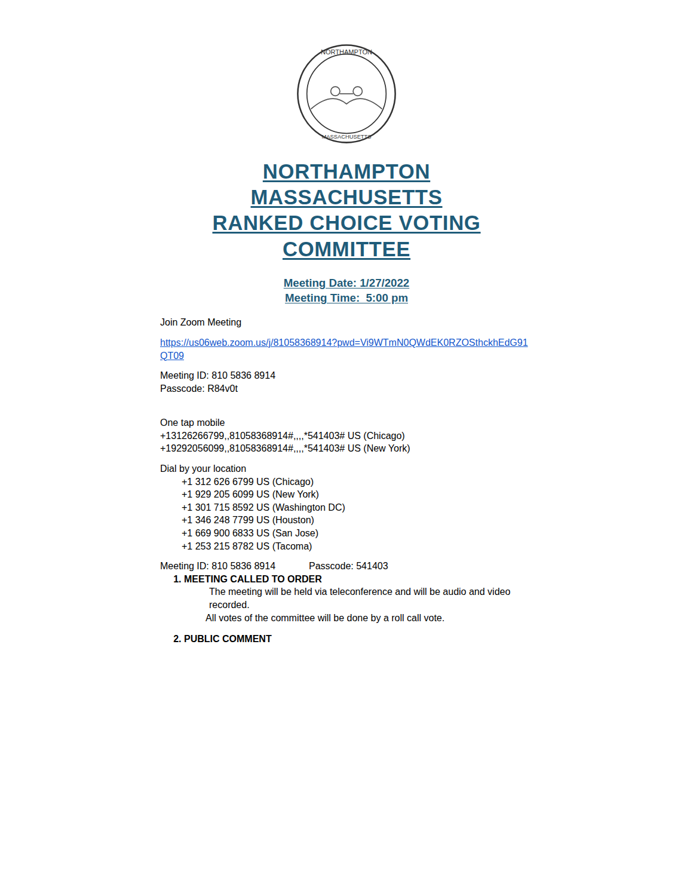NORTHAMPTON MASSACHUSETTS RANKED CHOICE VOTING COMMITTEE
Meeting Date: 1/27/2022 Meeting Time: 5:00 pm
Join Zoom Meeting
https://us06web.zoom.us/j/81058368914?pwd=Vi9WTmN0QWdEK0RZOSthckhEdG91QT09
Meeting ID: 810 5836 8914
Passcode: R84v0t
One tap mobile
+13126266799,,81058368914#,,,,*541403# US (Chicago)
+19292056099,,81058368914#,,,,*541403# US (New York)
Dial by your location
+1 312 626 6799 US (Chicago)
+1 929 205 6099 US (New York)
+1 301 715 8592 US (Washington DC)
+1 346 248 7799 US (Houston)
+1 669 900 6833 US (San Jose)
+1 253 215 8782 US (Tacoma)
Meeting ID: 810 5836 8914 Passcode: 541403
MEETING CALLED TO ORDER The meeting will be held via teleconference and will be audio and video recorded. All votes of the committee will be done by a roll call vote.
PUBLIC COMMENT